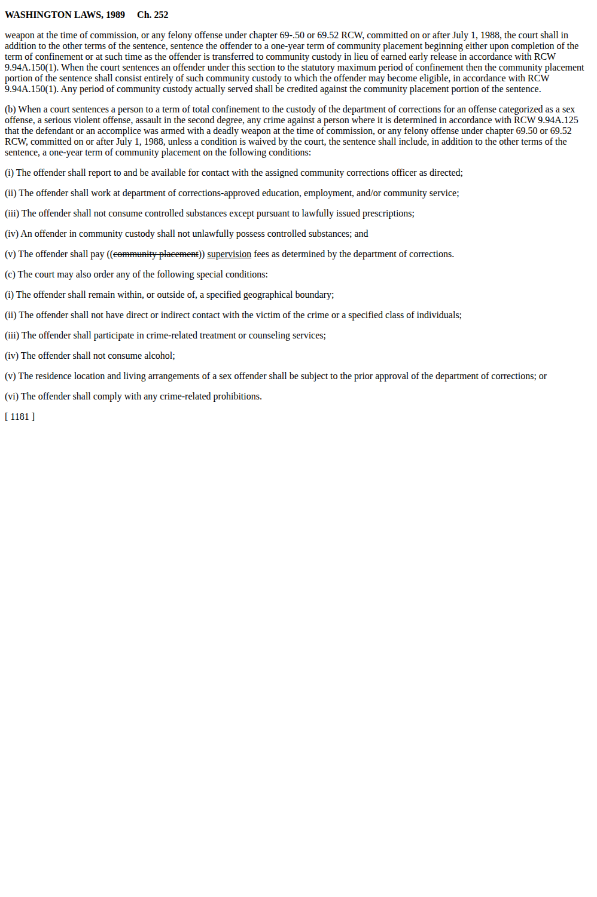WASHINGTON LAWS, 1989 Ch. 252
weapon at the time of commission, or any felony offense under chapter 69-.50 or 69.52 RCW, committed on or after July 1, 1988, the court shall in addition to the other terms of the sentence, sentence the offender to a one-year term of community placement beginning either upon completion of the term of confinement or at such time as the offender is transferred to community custody in lieu of earned early release in accordance with RCW 9.94A.150(1). When the court sentences an offender under this section to the statutory maximum period of confinement then the community placement portion of the sentence shall consist entirely of such community custody to which the offender may become eligible, in accordance with RCW 9.94A.150(1). Any period of community custody actually served shall be credited against the community placement portion of the sentence.
(b) When a court sentences a person to a term of total confinement to the custody of the department of corrections for an offense categorized as a sex offense, a serious violent offense, assault in the second degree, any crime against a person where it is determined in accordance with RCW 9.94A.125 that the defendant or an accomplice was armed with a deadly weapon at the time of commission, or any felony offense under chapter 69.50 or 69.52 RCW, committed on or after July 1, 1988, unless a condition is waived by the court, the sentence shall include, in addition to the other terms of the sentence, a one-year term of community placement on the following conditions:
(i) The offender shall report to and be available for contact with the assigned community corrections officer as directed;
(ii) The offender shall work at department of corrections-approved education, employment, and/or community service;
(iii) The offender shall not consume controlled substances except pursuant to lawfully issued prescriptions;
(iv) An offender in community custody shall not unlawfully possess controlled substances; and
(v) The offender shall pay ((community placement)) supervision fees as determined by the department of corrections.
(c) The court may also order any of the following special conditions:
(i) The offender shall remain within, or outside of, a specified geographical boundary;
(ii) The offender shall not have direct or indirect contact with the victim of the crime or a specified class of individuals;
(iii) The offender shall participate in crime-related treatment or counseling services;
(iv) The offender shall not consume alcohol;
(v) The residence location and living arrangements of a sex offender shall be subject to the prior approval of the department of corrections; or
(vi) The offender shall comply with any crime-related prohibitions.
[ 1181 ]